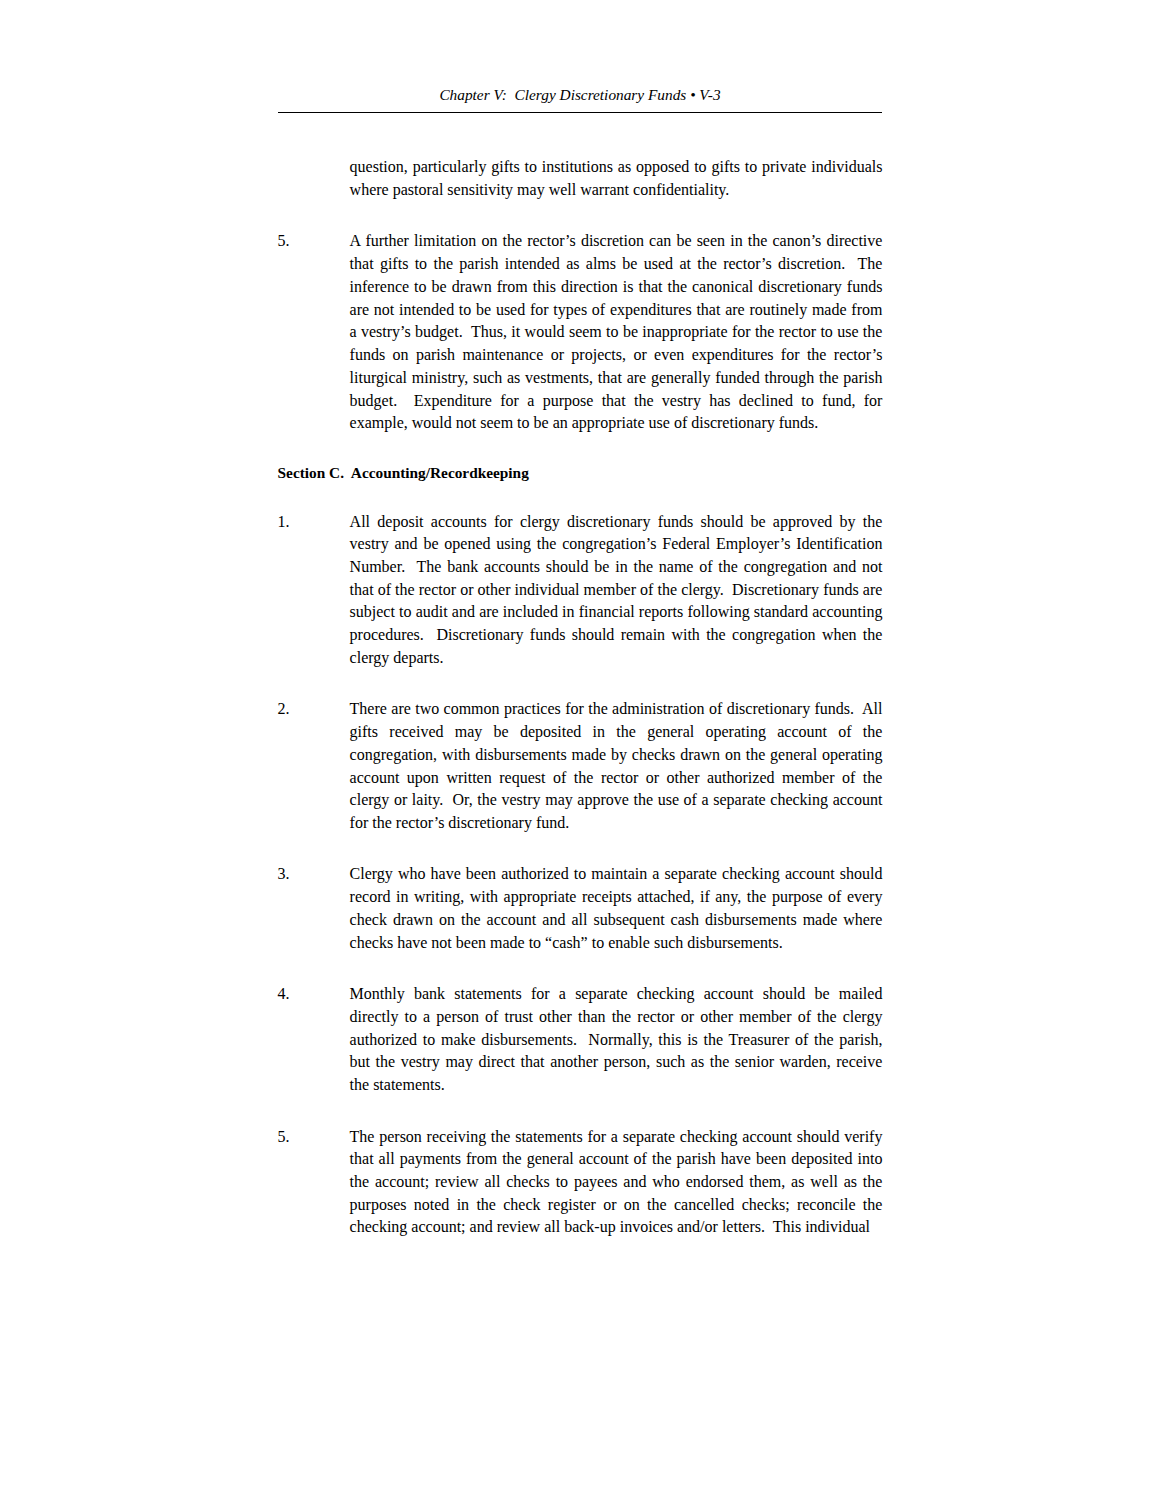Chapter V: Clergy Discretionary Funds • V-3
question, particularly gifts to institutions as opposed to gifts to private individuals where pastoral sensitivity may well warrant confidentiality.
5.
A further limitation on the rector’s discretion can be seen in the canon’s directive that gifts to the parish intended as alms be used at the rector’s discretion. The inference to be drawn from this direction is that the canonical discretionary funds are not intended to be used for types of expenditures that are routinely made from a vestry’s budget. Thus, it would seem to be inappropriate for the rector to use the funds on parish maintenance or projects, or even expenditures for the rector’s liturgical ministry, such as vestments, that are generally funded through the parish budget. Expenditure for a purpose that the vestry has declined to fund, for example, would not seem to be an appropriate use of discretionary funds.
Section C. Accounting/Recordkeeping
1.
All deposit accounts for clergy discretionary funds should be approved by the vestry and be opened using the congregation’s Federal Employer’s Identification Number. The bank accounts should be in the name of the congregation and not that of the rector or other individual member of the clergy. Discretionary funds are subject to audit and are included in financial reports following standard accounting procedures. Discretionary funds should remain with the congregation when the clergy departs.
2.
There are two common practices for the administration of discretionary funds. All gifts received may be deposited in the general operating account of the congregation, with disbursements made by checks drawn on the general operating account upon written request of the rector or other authorized member of the clergy or laity. Or, the vestry may approve the use of a separate checking account for the rector’s discretionary fund.
3.
Clergy who have been authorized to maintain a separate checking account should record in writing, with appropriate receipts attached, if any, the purpose of every check drawn on the account and all subsequent cash disbursements made where checks have not been made to “cash” to enable such disbursements.
4.
Monthly bank statements for a separate checking account should be mailed directly to a person of trust other than the rector or other member of the clergy authorized to make disbursements. Normally, this is the Treasurer of the parish, but the vestry may direct that another person, such as the senior warden, receive the statements.
5.
The person receiving the statements for a separate checking account should verify that all payments from the general account of the parish have been deposited into the account; review all checks to payees and who endorsed them, as well as the purposes noted in the check register or on the cancelled checks; reconcile the checking account; and review all back-up invoices and/or letters. This individual